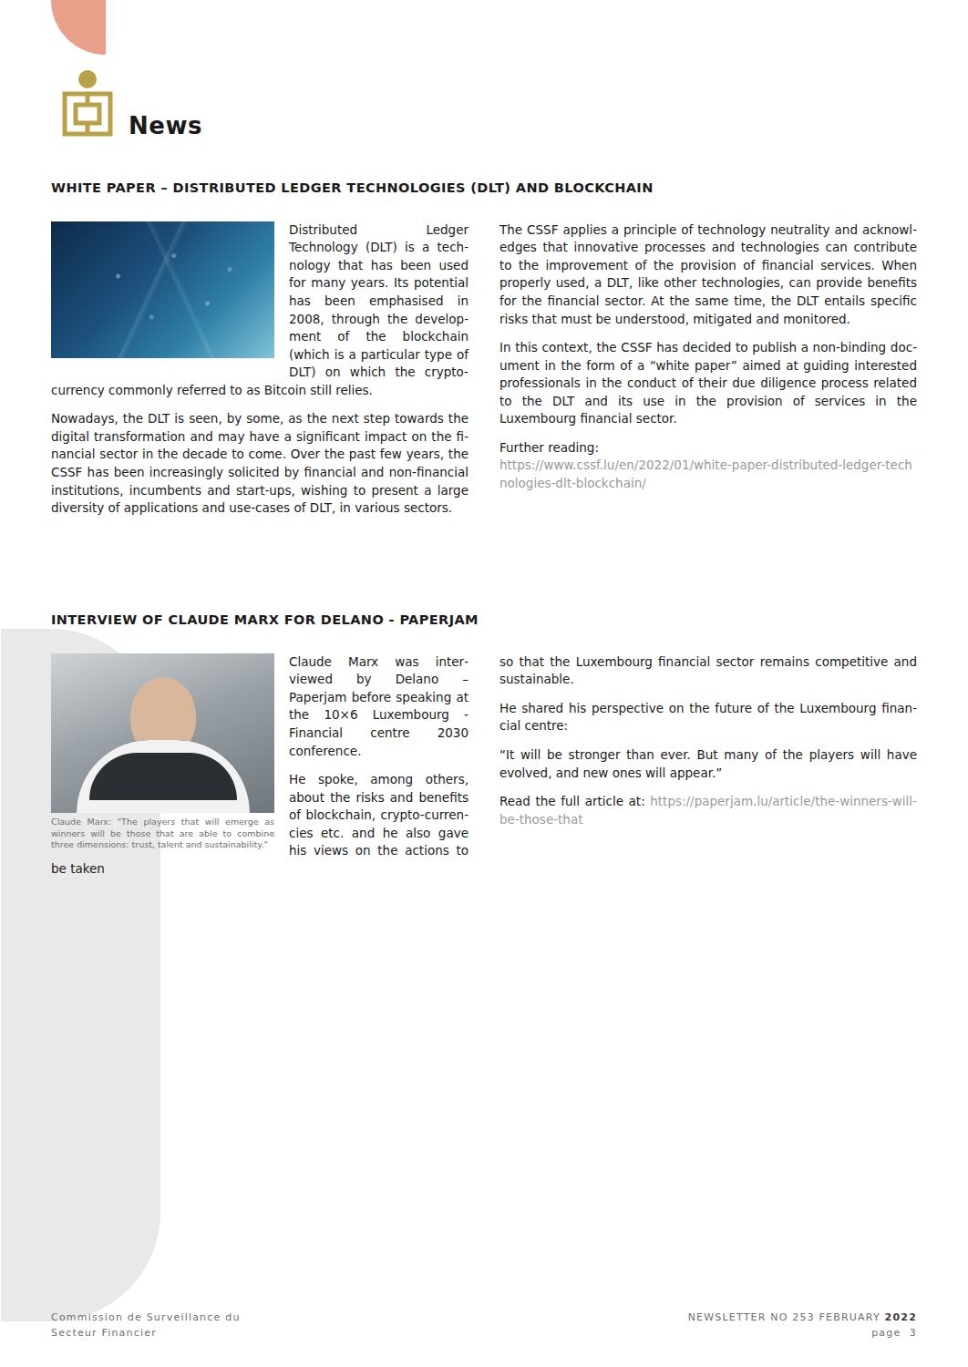News
WHITE PAPER – DISTRIBUTED LEDGER TECHNOLOGIES (DLT) AND BLOCKCHAIN
Distributed Ledger Technology (DLT) is a technology that has been used for many years. Its potential has been emphasised in 2008, through the development of the blockchain (which is a particular type of DLT) on which the crypto-currency commonly referred to as Bitcoin still relies.
Nowadays, the DLT is seen, by some, as the next step towards the digital transformation and may have a significant impact on the financial sector in the decade to come. Over the past few years, the CSSF has been increasingly solicited by financial and non-financial institutions, incumbents and start-ups, wishing to present a large diversity of applications and use-cases of DLT, in various sectors.
The CSSF applies a principle of technology neutrality and acknowledges that innovative processes and technologies can contribute to the improvement of the provision of financial services. When properly used, a DLT, like other technologies, can provide benefits for the financial sector. At the same time, the DLT entails specific risks that must be understood, mitigated and monitored.
In this context, the CSSF has decided to publish a non-binding document in the form of a “white paper” aimed at guiding interested professionals in the conduct of their due diligence process related to the DLT and its use in the provision of services in the Luxembourg financial sector.
Further reading:
https://www.cssf.lu/en/2022/01/white-paper-distributed-ledger-technologies-dlt-blockchain/
INTERVIEW OF CLAUDE MARX FOR DELANO - PAPERJAM
Claude Marx: "The players that will emerge as winners will be those that are able to combine three dimensions: trust, talent and sustainability."
Claude Marx was interviewed by Delano – Paperjam before speaking at the 10×6 Luxembourg - Financial centre 2030 conference.
He spoke, among others, about the risks and benefits of blockchain, crypto-currencies etc. and he also gave his views on the actions to be taken
so that the Luxembourg financial sector remains competitive and sustainable.
He shared his perspective on the future of the Luxembourg financial centre:
“It will be stronger than ever. But many of the players will have evolved, and new ones will appear.”
Read the full article at: https://paperjam.lu/article/the-winners-will-be-those-that
Commission de Surveillance du
Secteur Financier
NEWSLETTER NO 253 FEBRUARY 2022
page 3